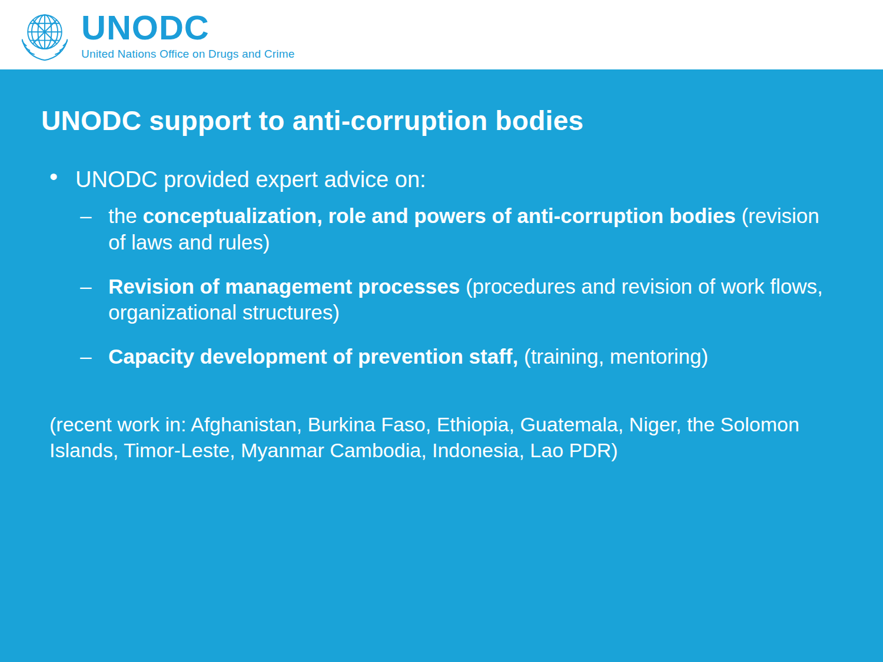UNODC United Nations Office on Drugs and Crime
UNODC support to anti-corruption bodies
UNODC provided expert advice on:
the conceptualization, role and powers of anti-corruption bodies (revision of laws and rules)
Revision of management processes (procedures and revision of work flows, organizational structures)
Capacity development of prevention staff, (training, mentoring)
(recent work in: Afghanistan, Burkina Faso, Ethiopia, Guatemala, Niger, the Solomon Islands, Timor-Leste, Myanmar Cambodia, Indonesia, Lao PDR)